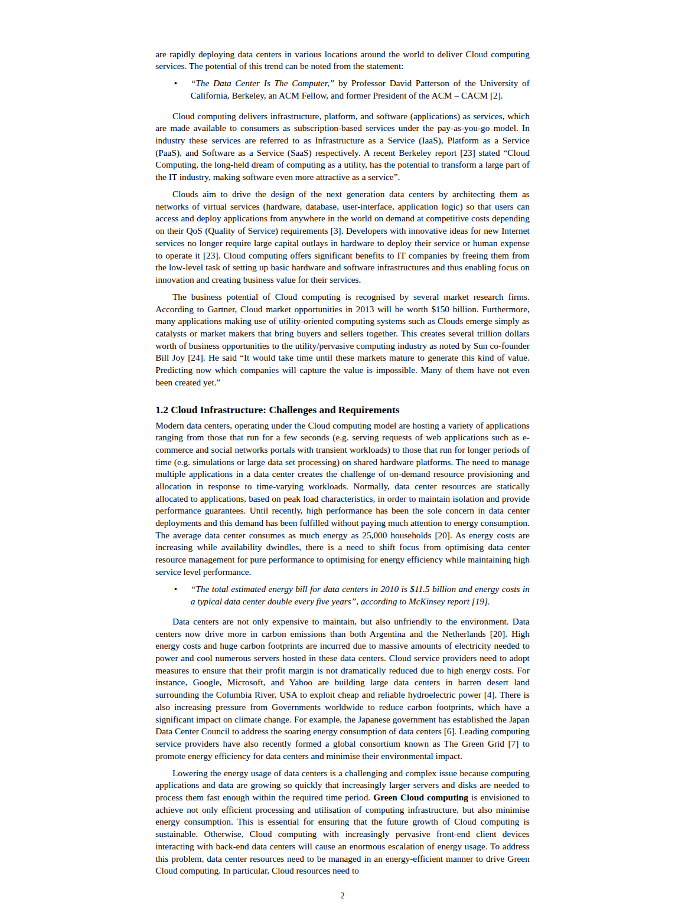are rapidly deploying data centers in various locations around the world to deliver Cloud computing services. The potential of this trend can be noted from the statement:
“The Data Center Is The Computer,” by Professor David Patterson of the University of California, Berkeley, an ACM Fellow, and former President of the ACM – CACM [2].
Cloud computing delivers infrastructure, platform, and software (applications) as services, which are made available to consumers as subscription-based services under the pay-as-you-go model. In industry these services are referred to as Infrastructure as a Service (IaaS), Platform as a Service (PaaS), and Software as a Service (SaaS) respectively. A recent Berkeley report [23] stated “Cloud Computing, the long-held dream of computing as a utility, has the potential to transform a large part of the IT industry, making software even more attractive as a service”.
Clouds aim to drive the design of the next generation data centers by architecting them as networks of virtual services (hardware, database, user-interface, application logic) so that users can access and deploy applications from anywhere in the world on demand at competitive costs depending on their QoS (Quality of Service) requirements [3]. Developers with innovative ideas for new Internet services no longer require large capital outlays in hardware to deploy their service or human expense to operate it [23]. Cloud computing offers significant benefits to IT companies by freeing them from the low-level task of setting up basic hardware and software infrastructures and thus enabling focus on innovation and creating business value for their services.
The business potential of Cloud computing is recognised by several market research firms. According to Gartner, Cloud market opportunities in 2013 will be worth $150 billion. Furthermore, many applications making use of utility-oriented computing systems such as Clouds emerge simply as catalysts or market makers that bring buyers and sellers together. This creates several trillion dollars worth of business opportunities to the utility/pervasive computing industry as noted by Sun co-founder Bill Joy [24]. He said “It would take time until these markets mature to generate this kind of value. Predicting now which companies will capture the value is impossible. Many of them have not even been created yet.”
1.2 Cloud Infrastructure: Challenges and Requirements
Modern data centers, operating under the Cloud computing model are hosting a variety of applications ranging from those that run for a few seconds (e.g. serving requests of web applications such as e-commerce and social networks portals with transient workloads) to those that run for longer periods of time (e.g. simulations or large data set processing) on shared hardware platforms. The need to manage multiple applications in a data center creates the challenge of on-demand resource provisioning and allocation in response to time-varying workloads. Normally, data center resources are statically allocated to applications, based on peak load characteristics, in order to maintain isolation and provide performance guarantees. Until recently, high performance has been the sole concern in data center deployments and this demand has been fulfilled without paying much attention to energy consumption. The average data center consumes as much energy as 25,000 households [20]. As energy costs are increasing while availability dwindles, there is a need to shift focus from optimising data center resource management for pure performance to optimising for energy efficiency while maintaining high service level performance.
“The total estimated energy bill for data centers in 2010 is $11.5 billion and energy costs in a typical data center double every five years”, according to McKinsey report [19].
Data centers are not only expensive to maintain, but also unfriendly to the environment. Data centers now drive more in carbon emissions than both Argentina and the Netherlands [20]. High energy costs and huge carbon footprints are incurred due to massive amounts of electricity needed to power and cool numerous servers hosted in these data centers. Cloud service providers need to adopt measures to ensure that their profit margin is not dramatically reduced due to high energy costs. For instance, Google, Microsoft, and Yahoo are building large data centers in barren desert land surrounding the Columbia River, USA to exploit cheap and reliable hydroelectric power [4]. There is also increasing pressure from Governments worldwide to reduce carbon footprints, which have a significant impact on climate change. For example, the Japanese government has established the Japan Data Center Council to address the soaring energy consumption of data centers [6]. Leading computing service providers have also recently formed a global consortium known as The Green Grid [7] to promote energy efficiency for data centers and minimise their environmental impact.
Lowering the energy usage of data centers is a challenging and complex issue because computing applications and data are growing so quickly that increasingly larger servers and disks are needed to process them fast enough within the required time period. Green Cloud computing is envisioned to achieve not only efficient processing and utilisation of computing infrastructure, but also minimise energy consumption. This is essential for ensuring that the future growth of Cloud computing is sustainable. Otherwise, Cloud computing with increasingly pervasive front-end client devices interacting with back-end data centers will cause an enormous escalation of energy usage. To address this problem, data center resources need to be managed in an energy-efficient manner to drive Green Cloud computing. In particular, Cloud resources need to
2